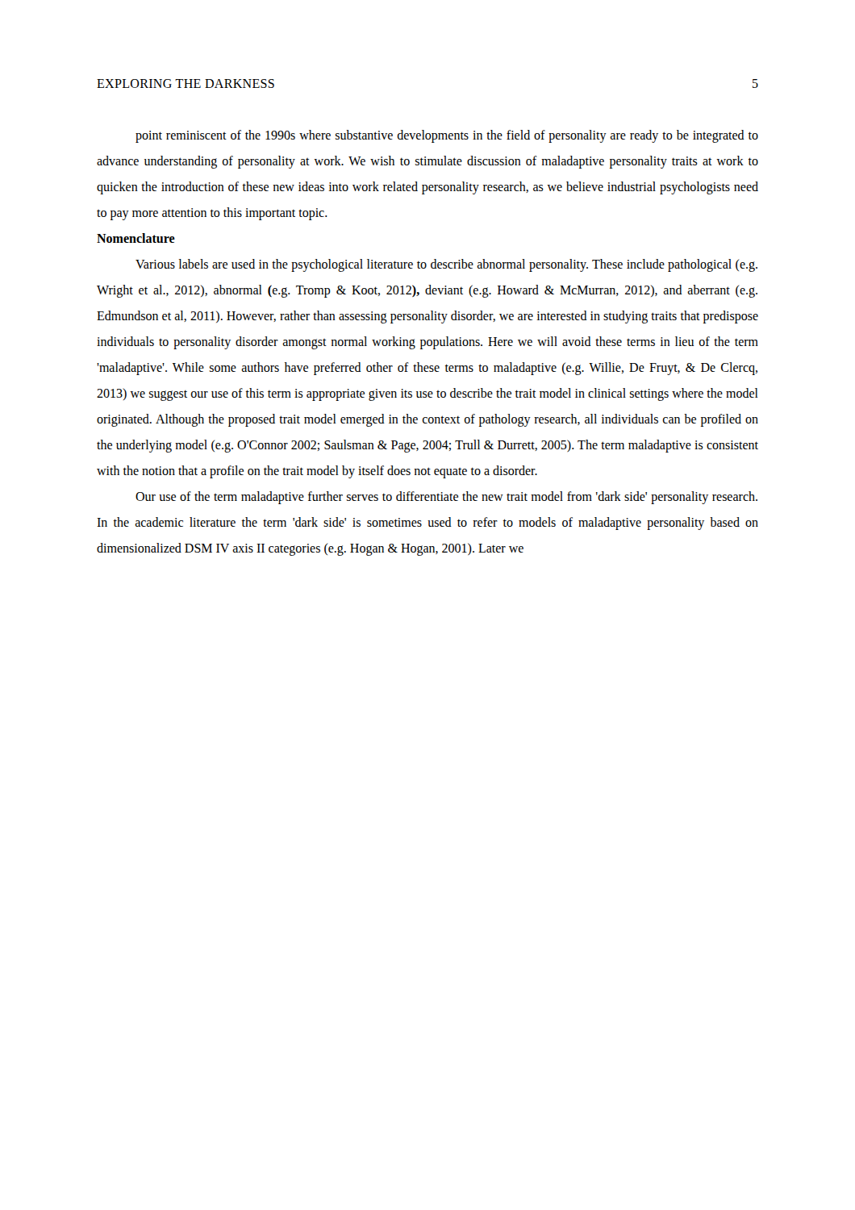Exploring the Darkness 5
point reminiscent of the 1990s where substantive developments in the field of personality are ready to be integrated to advance understanding of personality at work. We wish to stimulate discussion of maladaptive personality traits at work to quicken the introduction of these new ideas into work related personality research, as we believe industrial psychologists need to pay more attention to this important topic.
Nomenclature
Various labels are used in the psychological literature to describe abnormal personality. These include pathological (e.g. Wright et al., 2012), abnormal (e.g. Tromp & Koot, 2012), deviant (e.g. Howard & McMurran, 2012), and aberrant (e.g. Edmundson et al, 2011). However, rather than assessing personality disorder, we are interested in studying traits that predispose individuals to personality disorder amongst normal working populations. Here we will avoid these terms in lieu of the term 'maladaptive'. While some authors have preferred other of these terms to maladaptive (e.g. Willie, De Fruyt, & De Clercq, 2013) we suggest our use of this term is appropriate given its use to describe the trait model in clinical settings where the model originated. Although the proposed trait model emerged in the context of pathology research, all individuals can be profiled on the underlying model (e.g. O'Connor 2002; Saulsman & Page, 2004; Trull & Durrett, 2005). The term maladaptive is consistent with the notion that a profile on the trait model by itself does not equate to a disorder.
Our use of the term maladaptive further serves to differentiate the new trait model from 'dark side' personality research. In the academic literature the term 'dark side' is sometimes used to refer to models of maladaptive personality based on dimensionalized DSM IV axis II categories (e.g. Hogan & Hogan, 2001). Later we